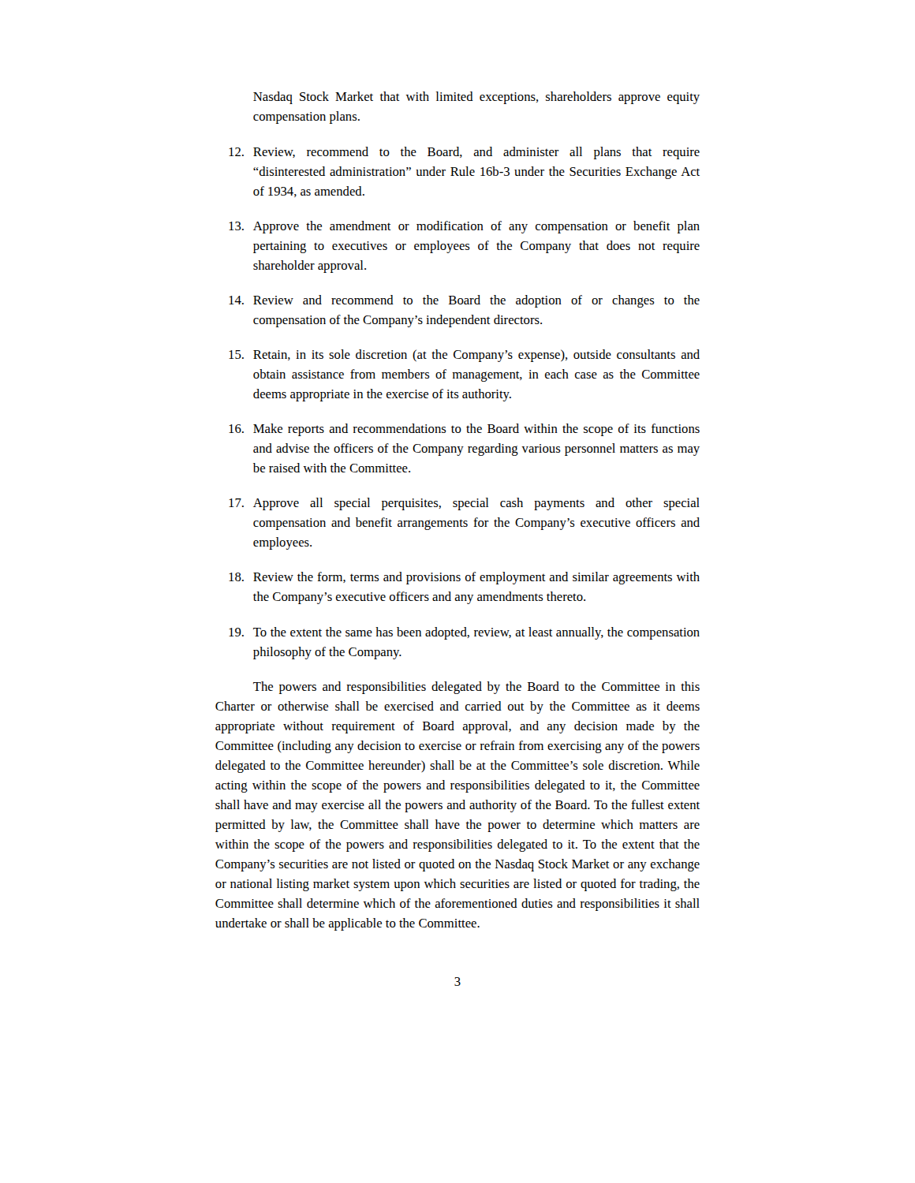Nasdaq Stock Market that with limited exceptions, shareholders approve equity compensation plans.
12. Review, recommend to the Board, and administer all plans that require “disinterested administration” under Rule 16b-3 under the Securities Exchange Act of 1934, as amended.
13. Approve the amendment or modification of any compensation or benefit plan pertaining to executives or employees of the Company that does not require shareholder approval.
14. Review and recommend to the Board the adoption of or changes to the compensation of the Company’s independent directors.
15. Retain, in its sole discretion (at the Company’s expense), outside consultants and obtain assistance from members of management, in each case as the Committee deems appropriate in the exercise of its authority.
16. Make reports and recommendations to the Board within the scope of its functions and advise the officers of the Company regarding various personnel matters as may be raised with the Committee.
17. Approve all special perquisites, special cash payments and other special compensation and benefit arrangements for the Company’s executive officers and employees.
18. Review the form, terms and provisions of employment and similar agreements with the Company’s executive officers and any amendments thereto.
19. To the extent the same has been adopted, review, at least annually, the compensation philosophy of the Company.
The powers and responsibilities delegated by the Board to the Committee in this Charter or otherwise shall be exercised and carried out by the Committee as it deems appropriate without requirement of Board approval, and any decision made by the Committee (including any decision to exercise or refrain from exercising any of the powers delegated to the Committee hereunder) shall be at the Committee’s sole discretion. While acting within the scope of the powers and responsibilities delegated to it, the Committee shall have and may exercise all the powers and authority of the Board. To the fullest extent permitted by law, the Committee shall have the power to determine which matters are within the scope of the powers and responsibilities delegated to it. To the extent that the Company’s securities are not listed or quoted on the Nasdaq Stock Market or any exchange or national listing market system upon which securities are listed or quoted for trading, the Committee shall determine which of the aforementioned duties and responsibilities it shall undertake or shall be applicable to the Committee.
3